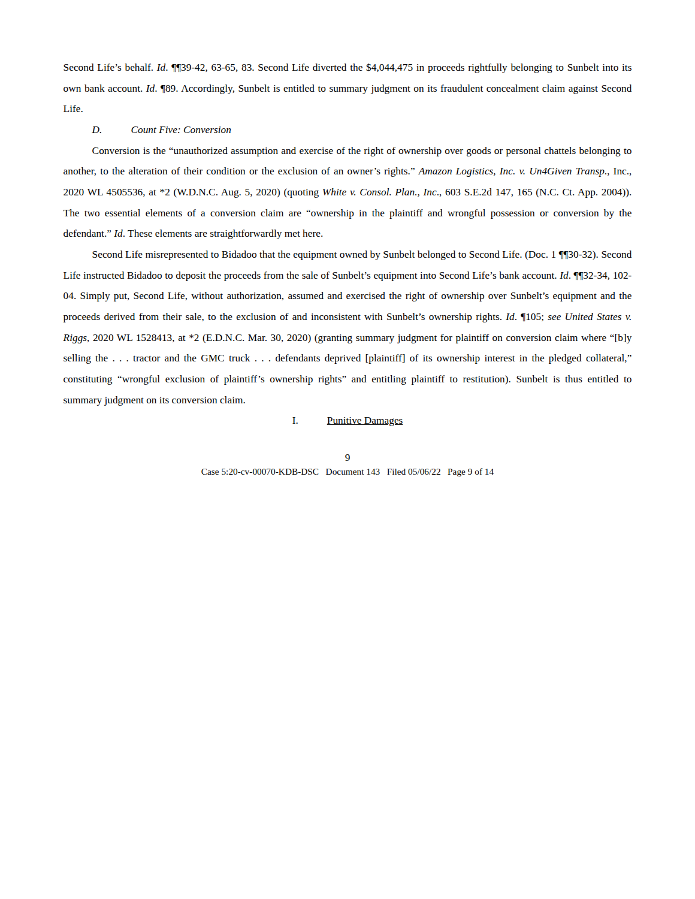Second Life’s behalf. Id. ¶¶39-42, 63-65, 83. Second Life diverted the $4,044,475 in proceeds rightfully belonging to Sunbelt into its own bank account. Id. ¶89. Accordingly, Sunbelt is entitled to summary judgment on its fraudulent concealment claim against Second Life.
D. Count Five: Conversion
Conversion is the “unauthorized assumption and exercise of the right of ownership over goods or personal chattels belonging to another, to the alteration of their condition or the exclusion of an owner’s rights.” Amazon Logistics, Inc. v. Un4Given Transp., Inc., 2020 WL 4505536, at *2 (W.D.N.C. Aug. 5, 2020) (quoting White v. Consol. Plan., Inc., 603 S.E.2d 147, 165 (N.C. Ct. App. 2004)). The two essential elements of a conversion claim are “ownership in the plaintiff and wrongful possession or conversion by the defendant.” Id. These elements are straightforwardly met here.
Second Life misrepresented to Bidadoo that the equipment owned by Sunbelt belonged to Second Life. (Doc. 1 ¶¶30-32). Second Life instructed Bidadoo to deposit the proceeds from the sale of Sunbelt’s equipment into Second Life’s bank account. Id. ¶¶32-34, 102-04. Simply put, Second Life, without authorization, assumed and exercised the right of ownership over Sunbelt’s equipment and the proceeds derived from their sale, to the exclusion of and inconsistent with Sunbelt’s ownership rights. Id. ¶105; see United States v. Riggs, 2020 WL 1528413, at *2 (E.D.N.C. Mar. 30, 2020) (granting summary judgment for plaintiff on conversion claim where “[b]y selling the . . . tractor and the GMC truck . . . defendants deprived [plaintiff] of its ownership interest in the pledged collateral,” constituting “wrongful exclusion of plaintiff’s ownership rights” and entitling plaintiff to restitution). Sunbelt is thus entitled to summary judgment on its conversion claim.
I. Punitive Damages
9
Case 5:20-cv-00070-KDB-DSC Document 143 Filed 05/06/22 Page 9 of 14